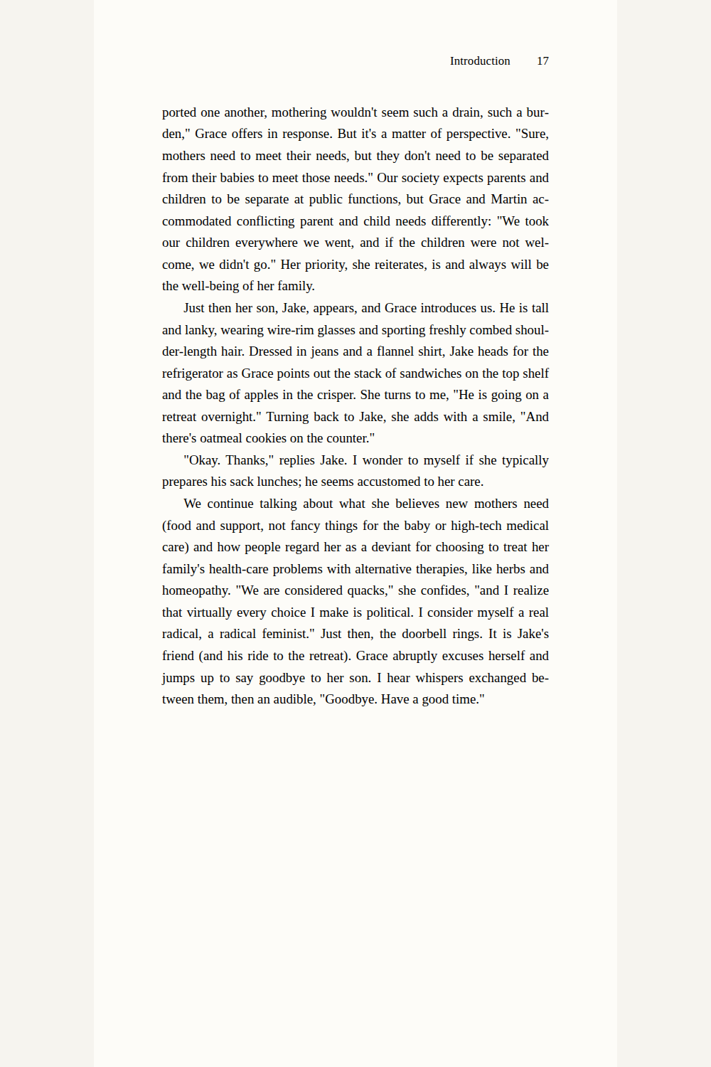Introduction17
ported one another, mothering wouldn't seem such a drain, such a burden," Grace offers in response. But it's a matter of perspective. "Sure, mothers need to meet their needs, but they don't need to be separated from their babies to meet those needs." Our society expects parents and children to be separate at public functions, but Grace and Martin accommodated conflicting parent and child needs differently: "We took our children everywhere we went, and if the children were not welcome, we didn't go." Her priority, she reiterates, is and always will be the well-being of her family.
Just then her son, Jake, appears, and Grace introduces us. He is tall and lanky, wearing wire-rim glasses and sporting freshly combed shoulder-length hair. Dressed in jeans and a flannel shirt, Jake heads for the refrigerator as Grace points out the stack of sandwiches on the top shelf and the bag of apples in the crisper. She turns to me, "He is going on a retreat overnight." Turning back to Jake, she adds with a smile, "And there's oatmeal cookies on the counter."
"Okay. Thanks," replies Jake. I wonder to myself if she typically prepares his sack lunches; he seems accustomed to her care.
We continue talking about what she believes new mothers need (food and support, not fancy things for the baby or high-tech medical care) and how people regard her as a deviant for choosing to treat her family's health-care problems with alternative therapies, like herbs and homeopathy. "We are considered quacks," she confides, "and I realize that virtually every choice I make is political. I consider myself a real radical, a radical feminist." Just then, the doorbell rings. It is Jake's friend (and his ride to the retreat). Grace abruptly excuses herself and jumps up to say goodbye to her son. I hear whispers exchanged between them, then an audible, "Goodbye. Have a good time."